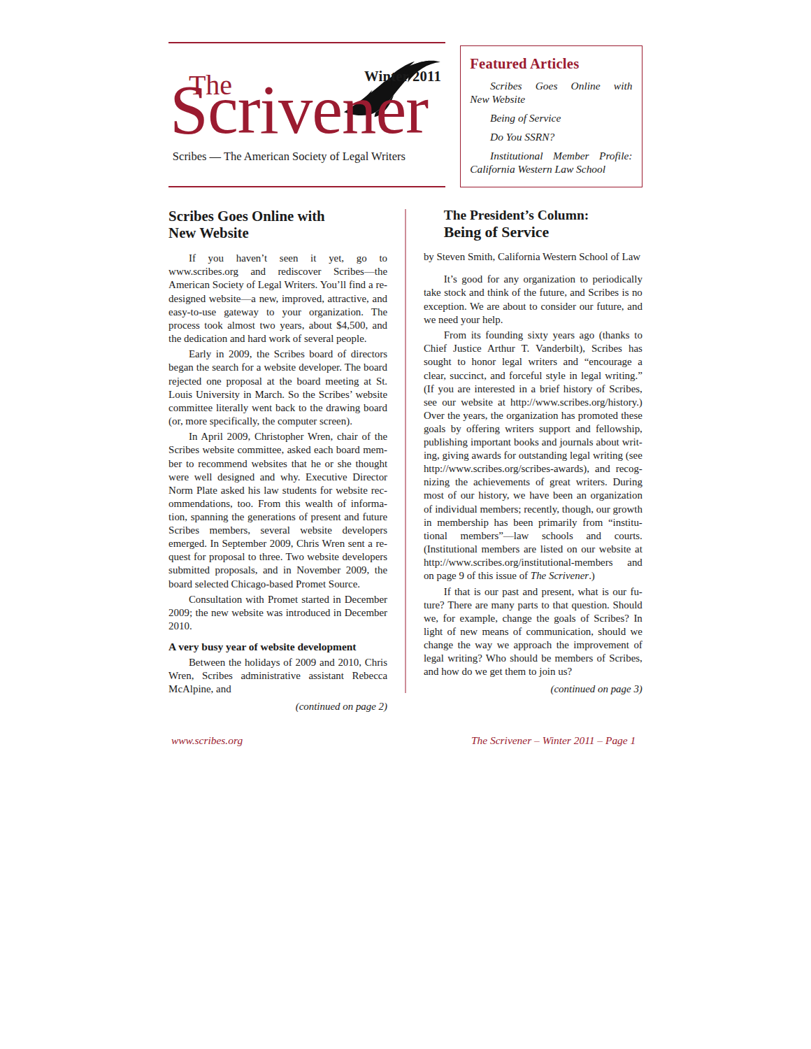Winter 2011
The Scrivener
Scribes — The American Society of Legal Writers
Featured Articles
Scribes Goes Online with New Website
Being of Service
Do You SSRN?
Institutional Member Profile: California Western Law School
Scribes Goes Online withNew Website
If you haven’t seen it yet, go to www.scribes.org and rediscover Scribes—the American Society of Legal Writers. You’ll find a redesigned website—a new, improved, attractive, and easy-to-use gateway to your organization. The process took almost two years, about $4,500, and the dedication and hard work of several people.
Early in 2009, the Scribes board of directors began the search for a website developer. The board rejected one proposal at the board meeting at St. Louis University in March. So the Scribes’ website committee literally went back to the drawing board (or, more specifically, the computer screen).
In April 2009, Christopher Wren, chair of the Scribes website committee, asked each board member to recommend websites that he or she thought were well designed and why. Executive Director Norm Plate asked his law students for website recommendations, too. From this wealth of information, spanning the generations of present and future Scribes members, several website developers emerged. In September 2009, Chris Wren sent a request for proposal to three. Two website developers submitted proposals, and in November 2009, the board selected Chicago-based Promet Source.
Consultation with Promet started in December 2009; the new website was introduced in December 2010.
A very busy year of website development
Between the holidays of 2009 and 2010, Chris Wren, Scribes administrative assistant Rebecca McAlpine, and
(continued on page 2)
The President’s Column:
Being of Service
by Steven Smith, California Western School of Law
It’s good for any organization to periodically take stock and think of the future, and Scribes is no exception. We are about to consider our future, and we need your help.
From its founding sixty years ago (thanks to Chief Justice Arthur T. Vanderbilt), Scribes has sought to honor legal writers and “encourage a clear, succinct, and forceful style in legal writing.” (If you are interested in a brief history of Scribes, see our website at http://www.scribes.org/history.) Over the years, the organization has promoted these goals by offering writers support and fellowship, publishing important books and journals about writing, giving awards for outstanding legal writing (see http://www.scribes.org/scribes-awards), and recognizing the achievements of great writers. During most of our history, we have been an organization of individual members; recently, though, our growth in membership has been primarily from “institutional members”—law schools and courts. (Institutional members are listed on our website at http://www.scribes.org/institutional-members and on page 9 of this issue of The Scrivener.)
If that is our past and present, what is our future? There are many parts to that question. Should we, for example, change the goals of Scribes? In light of new means of communication, should we change the way we approach the improvement of legal writing? Who should be members of Scribes, and how do we get them to join us?
(continued on page 3)
www.scribes.org
The Scrivener – Winter 2011 – Page 1